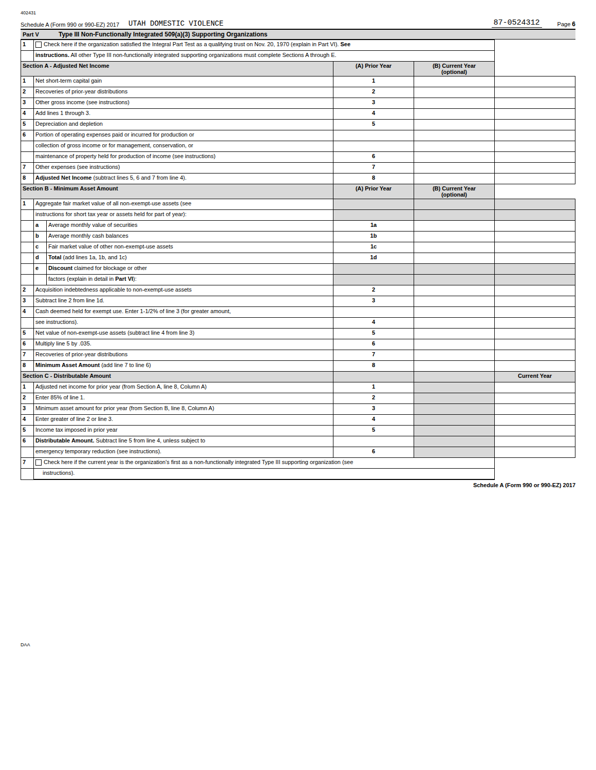402431
Schedule A (Form 990 or 990-EZ) 2017
UTAH DOMESTIC VIOLENCE
87-0524312
Page 6
Part V
Type III Non-Functionally Integrated 509(a)(3) Supporting Organizations
| 1 | Check here if the organization satisfied the Integral Part Test as a qualifying trust on Nov. 20, 1970 (explain in Part VI). See |
| | instructions. All other Type III non-functionally integrated supporting organizations must complete Sections A through E. |
| Section A - Adjusted Net Income | (A) Prior Year | (B) Current Year (optional) |
| 1 | Net short-term capital gain | 1 | | |
| 2 | Recoveries of prior-year distributions | 2 | | |
| 3 | Other gross income (see instructions) | 3 | | |
| 4 | Add lines 1 through 3. | 4 | | |
| 5 | Depreciation and depletion | 5 | | |
| 6 | Portion of operating expenses paid or incurred for production or | | | |
| | collection of gross income or for management, conservation, or | | | |
| | maintenance of property held for production of income (see instructions) | 6 | | |
| 7 | Other expenses (see instructions) | 7 | | |
| 8 | Adjusted Net Income (subtract lines 5, 6 and 7 from line 4). | 8 | | |
| Section B - Minimum Asset Amount | (A) Prior Year | (B) Current Year (optional) |
| 1 | Aggregate fair market value of all non-exempt-use assets (see | | | |
| | instructions for short tax year or assets held for part of year): | | | |
| | a | Average monthly value of securities | 1a | | |
| | b | Average monthly cash balances | 1b | | |
| | c | Fair market value of other non-exempt-use assets | 1c | | |
| | d | Total (add lines 1a, 1b, and 1c) | 1d | | |
| | e | Discount claimed for blockage or other | | | |
| | | factors (explain in detail in Part VI ): | | | |
| 2 | Acquisition indebtedness applicable to non-exempt-use assets | 2 | | |
| 3 | Subtract line 2 from line 1d. | 3 | | |
| 4 | Cash deemed held for exempt use. Enter 1-1/2% of line 3 (for greater amount, | | | |
| | see instructions). | 4 | | |
| 5 | Net value of non-exempt-use assets (subtract line 4 from line 3) | 5 | | |
| 6 | Multiply line 5 by .035. | 6 | | |
| 7 | Recoveries of prior-year distributions | 7 | | |
| 8 | Minimum Asset Amount (add line 7 to line 6) | 8 | | |
| Section C - Distributable Amount | | | Current Year |
| 1 | Adjusted net income for prior year (from Section A, line 8, Column A) | 1 | | |
| 2 | Enter 85% of line 1. | 2 | | |
| 3 | Minimum asset amount for prior year (from Section B, line 8, Column A) | 3 | | |
| 4 | Enter greater of line 2 or line 3. | 4 | | |
| 5 | Income tax imposed in prior year | 5 | | |
| 6 | Distributable Amount. Subtract line 5 from line 4, unless subject to | | | |
| | emergency temporary reduction (see instructions). | 6 | | |
| 7 | Check here if the current year is the organization's first as a non-functionally integrated Type III supporting organization (see |
| | instructions). |
Schedule A (Form 990 or 990-EZ) 2017
DAA